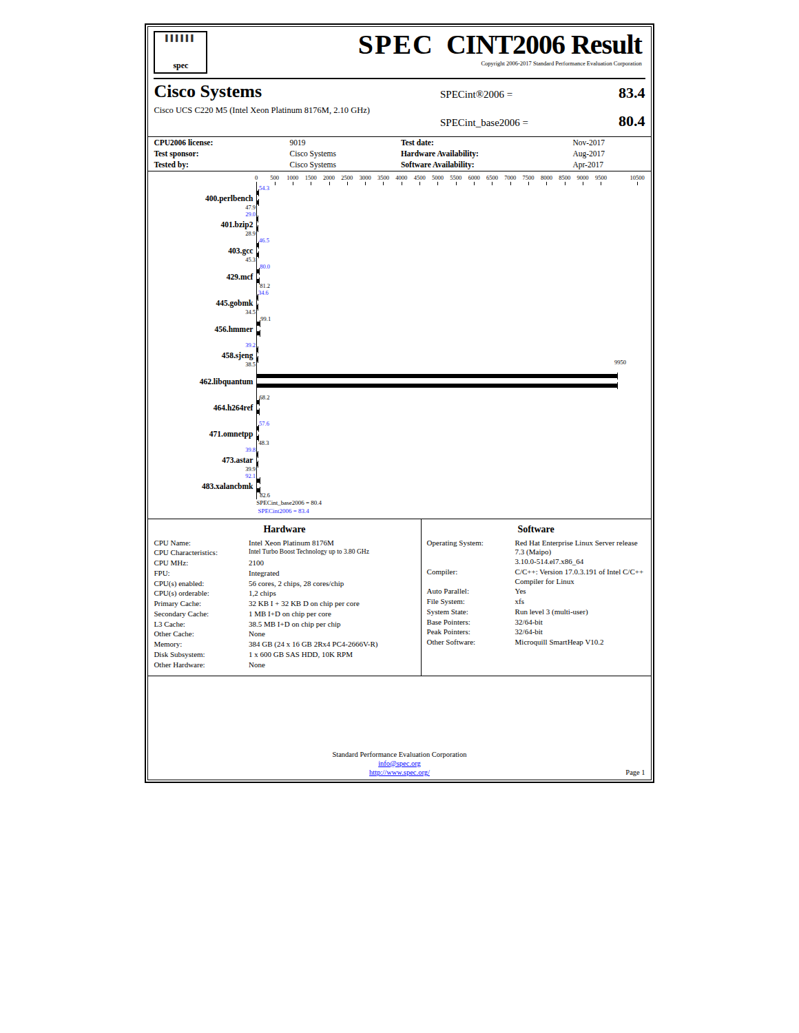▌▌▌▌▌▌
spec
SPEC CINT2006 Result
Copyright 2006-2017 Standard Performance Evaluation Corporation
Cisco Systems
Cisco UCS C220 M5 (Intel Xeon Platinum 8176M, 2.10 GHz)
SPECint®2006 =83.4
SPECint_base2006 =80.4
| CPU2006 license: | 9019 | Test date: | Nov-2017 |
| Test sponsor: | Cisco Systems | Hardware Availability: | Aug-2017 |
| Tested by: | Cisco Systems | Software Availability: | Apr-2017 |
0 500 1000 1500 2000 2500 3000 3500 4000 4500 5000 5500 6000 6500 7000 7500 8000 8500 9000 9500 10500
400.perlbench
54.3
47.9
401.bzip2
29.0
28.9
403.gcc
46.5
45.3
429.mcf
80.0
81.2
445.gobmk
34.6
34.5
456.hmmer
99.1
458.sjeng
39.2
38.5
462.libquantum
9950
464.h264ref
68.2
471.omnetpp
57.6
48.3
473.astar
39.8
39.9
483.xalancbmk
92.1
82.6
SPECint_base2006 = 80.4
SPECint2006 = 83.4
Hardware
| CPU Name: | Intel Xeon Platinum 8176M |
| CPU Characteristics: | Intel Turbo Boost Technology up to 3.80 GHz |
| CPU MHz: | 2100 |
| FPU: | Integrated |
| CPU(s) enabled: | 56 cores, 2 chips, 28 cores/chip |
| CPU(s) orderable: | 1,2 chips |
| Primary Cache: | 32 KB I + 32 KB D on chip per core |
| Secondary Cache: | 1 MB I+D on chip per core |
| L3 Cache: | 38.5 MB I+D on chip per chip |
| Other Cache: | None |
| Memory: | 384 GB (24 x 16 GB 2Rx4 PC4-2666V-R) |
| Disk Subsystem: | 1 x 600 GB SAS HDD, 10K RPM |
| Other Hardware: | None |
Software
| Operating System: | Red Hat Enterprise Linux Server release 7.3 (Maipo) 3.10.0-514.el7.x86_64 |
| Compiler: | C/C++: Version 17.0.3.191 of Intel C/C++ Compiler for Linux |
| Auto Parallel: | Yes |
| File System: | xfs |
| System State: | Run level 3 (multi-user) |
| Base Pointers: | 32/64-bit |
| Peak Pointers: | 32/64-bit |
| Other Software: | Microquill SmartHeap V10.2 |
Standard Performance Evaluation Corporation
info@spec.org
http://www.spec.org/
Page 1